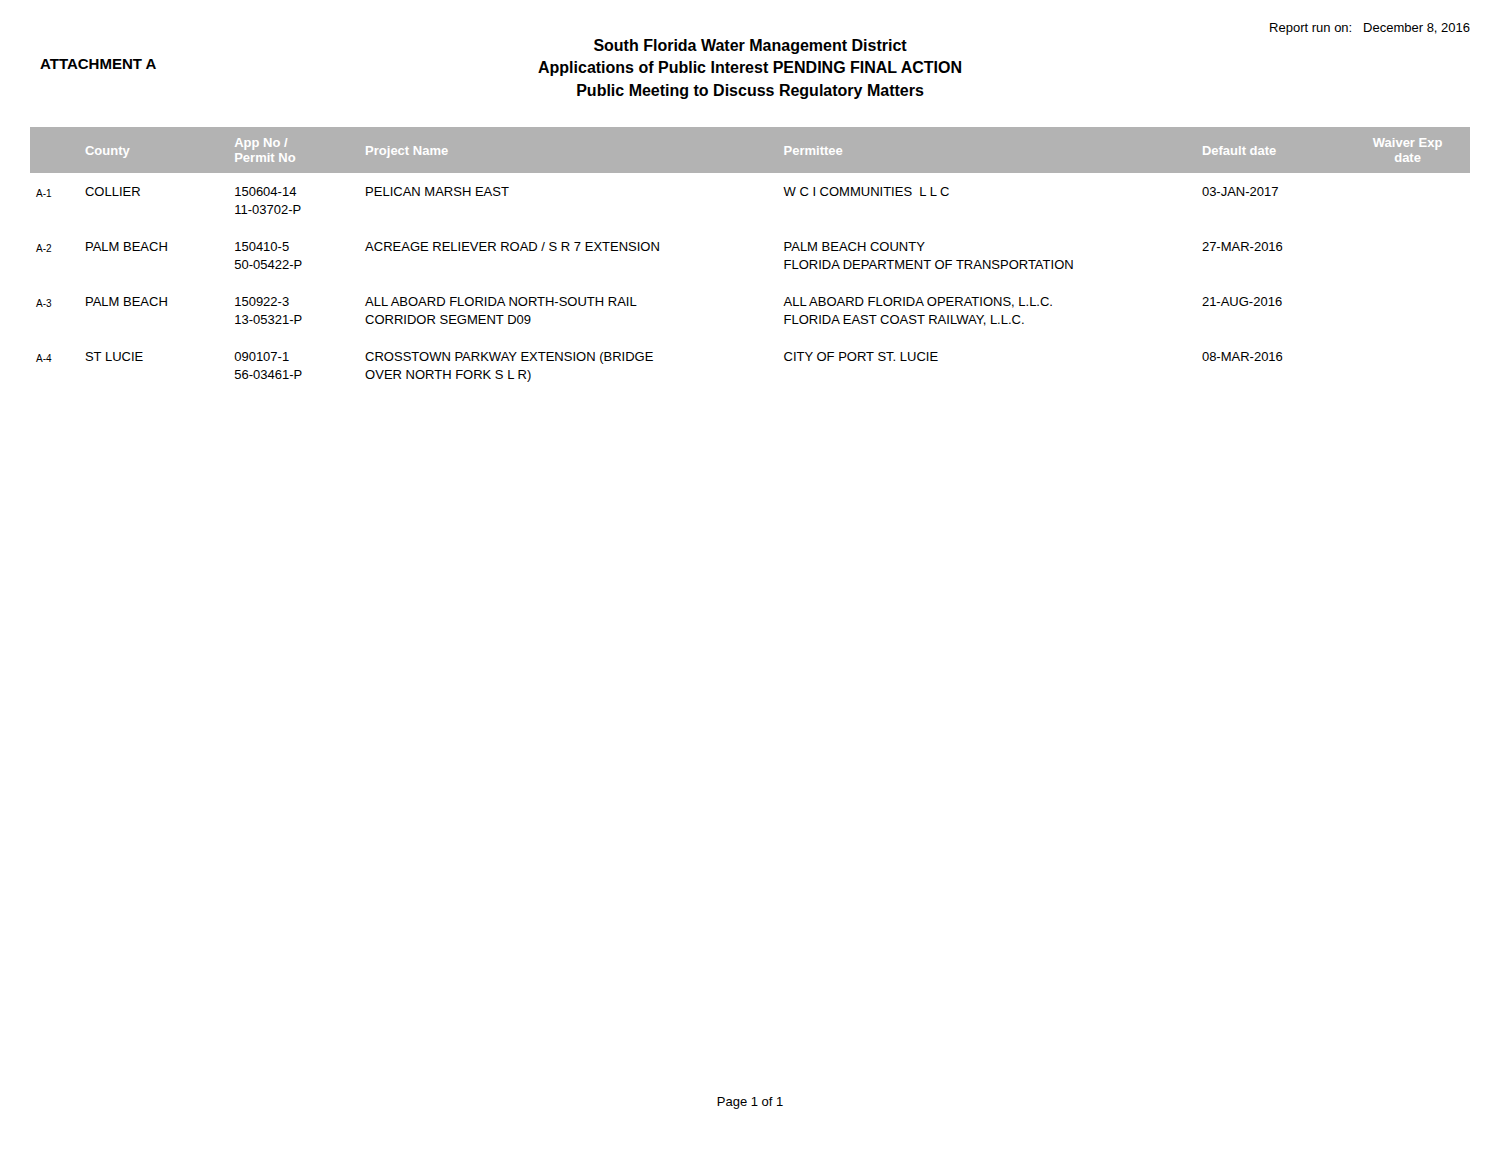Report run on: December 8, 2016
ATTACHMENT A
South Florida Water Management District
Applications of Public Interest PENDING FINAL ACTION
Public Meeting to Discuss Regulatory Matters
| | County | App No / Permit No | Project Name | Permittee | Default date | Waiver Exp date |
| --- | --- | --- | --- | --- | --- | --- |
| A-1 | COLLIER | 150604-14 11-03702-P | PELICAN MARSH EAST | W C I COMMUNITIES L L C | 03-JAN-2017 | |
| A-2 | PALM BEACH | 150410-5 50-05422-P | ACREAGE RELIEVER ROAD / S R 7 EXTENSION | PALM BEACH COUNTY FLORIDA DEPARTMENT OF TRANSPORTATION | 27-MAR-2016 | |
| A-3 | PALM BEACH | 150922-3 13-05321-P | ALL ABOARD FLORIDA NORTH-SOUTH RAIL CORRIDOR SEGMENT D09 | ALL ABOARD FLORIDA OPERATIONS, L.L.C. FLORIDA EAST COAST RAILWAY, L.L.C. | 21-AUG-2016 | |
| A-4 | ST LUCIE | 090107-1 56-03461-P | CROSSTOWN PARKWAY EXTENSION (BRIDGE OVER NORTH FORK S L R) | CITY OF PORT ST. LUCIE | 08-MAR-2016 | |
Page 1 of 1